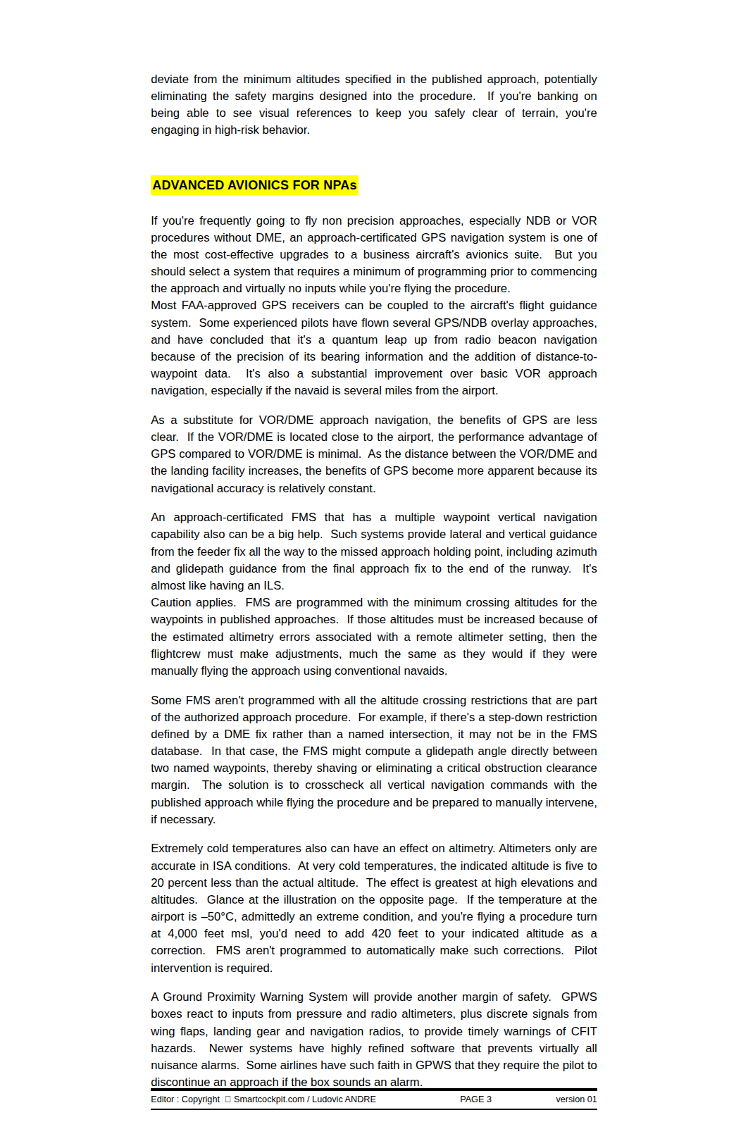deviate from the minimum altitudes specified in the published approach, potentially eliminating the safety margins designed into the procedure. If you're banking on being able to see visual references to keep you safely clear of terrain, you're engaging in high-risk behavior.
ADVANCED AVIONICS FOR NPAs
If you're frequently going to fly non precision approaches, especially NDB or VOR procedures without DME, an approach-certificated GPS navigation system is one of the most cost-effective upgrades to a business aircraft's avionics suite. But you should select a system that requires a minimum of programming prior to commencing the approach and virtually no inputs while you're flying the procedure.
Most FAA-approved GPS receivers can be coupled to the aircraft's flight guidance system. Some experienced pilots have flown several GPS/NDB overlay approaches, and have concluded that it's a quantum leap up from radio beacon navigation because of the precision of its bearing information and the addition of distance-to-waypoint data. It's also a substantial improvement over basic VOR approach navigation, especially if the navaid is several miles from the airport.
As a substitute for VOR/DME approach navigation, the benefits of GPS are less clear. If the VOR/DME is located close to the airport, the performance advantage of GPS compared to VOR/DME is minimal. As the distance between the VOR/DME and the landing facility increases, the benefits of GPS become more apparent because its navigational accuracy is relatively constant.
An approach-certificated FMS that has a multiple waypoint vertical navigation capability also can be a big help. Such systems provide lateral and vertical guidance from the feeder fix all the way to the missed approach holding point, including azimuth and glidepath guidance from the final approach fix to the end of the runway. It's almost like having an ILS.
Caution applies. FMS are programmed with the minimum crossing altitudes for the waypoints in published approaches. If those altitudes must be increased because of the estimated altimetry errors associated with a remote altimeter setting, then the flightcrew must make adjustments, much the same as they would if they were manually flying the approach using conventional navaids.
Some FMS aren't programmed with all the altitude crossing restrictions that are part of the authorized approach procedure. For example, if there's a step-down restriction defined by a DME fix rather than a named intersection, it may not be in the FMS database. In that case, the FMS might compute a glidepath angle directly between two named waypoints, thereby shaving or eliminating a critical obstruction clearance margin. The solution is to crosscheck all vertical navigation commands with the published approach while flying the procedure and be prepared to manually intervene, if necessary.
Extremely cold temperatures also can have an effect on altimetry. Altimeters only are accurate in ISA conditions. At very cold temperatures, the indicated altitude is five to 20 percent less than the actual altitude. The effect is greatest at high elevations and altitudes. Glance at the illustration on the opposite page. If the temperature at the airport is –50°C, admittedly an extreme condition, and you're flying a procedure turn at 4,000 feet msl, you'd need to add 420 feet to your indicated altitude as a correction. FMS aren't programmed to automatically make such corrections. Pilot intervention is required.
A Ground Proximity Warning System will provide another margin of safety. GPWS boxes react to inputs from pressure and radio altimeters, plus discrete signals from wing flaps, landing gear and navigation radios, to provide timely warnings of CFIT hazards. Newer systems have highly refined software that prevents virtually all nuisance alarms. Some airlines have such faith in GPWS that they require the pilot to discontinue an approach if the box sounds an alarm.
Editor : Copyright  Smartcockpit.com / Ludovic ANDRE
PAGE 3
version 01